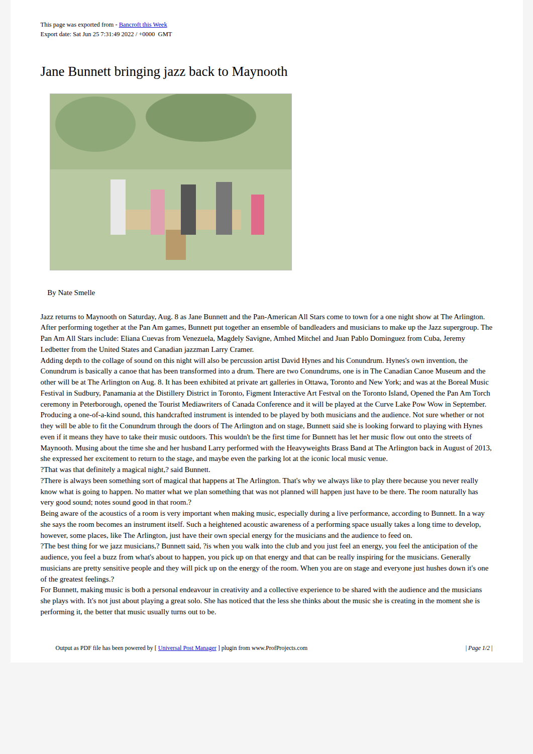This page was exported from - Bancroft this Week
Export date: Sat Jun 25 7:31:49 2022 / +0000 GMT
Jane Bunnett bringing jazz back to Maynooth
By Nate Smelle
Jazz returns to Maynooth on Saturday, Aug. 8 as Jane Bunnett and the Pan-American All Stars come to town for a one night show at The Arlington. After performing together at the Pan Am games, Bunnett put together an ensemble of bandleaders and musicians to make up the Jazz supergroup. The Pan Am All Stars include: Eliana Cuevas from Venezuela, Magdely Savigne, Amhed Mitchel and Juan Pablo Dominguez from Cuba, Jeremy Ledbetter from the United States and Canadian jazzman Larry Cramer.
Adding depth to the collage of sound on this night will also be percussion artist David Hynes and his Conundrum. Hynes's own invention, the Conundrum is basically a canoe that has been transformed into a drum. There are two Conundrums, one is in The Canadian Canoe Museum and the other will be at The Arlington on Aug. 8. It has been exhibited at private art galleries in Ottawa, Toronto and New York; and was at the Boreal Music Festival in Sudbury, Panamania at the Distillery District in Toronto, Figment Interactive Art Festval on the Toronto Island, Opened the Pan Am Torch ceremony in Peterborough, opened the Tourist Mediawriters of Canada Conference and it will be played at the Curve Lake Pow Wow in September.
Producing a one-of-a-kind sound, this handcrafted instrument is intended to be played by both musicians and the audience. Not sure whether or not they will be able to fit the Conundrum through the doors of The Arlington and on stage, Bunnett said she is looking forward to playing with Hynes even if it means they have to take their music outdoors. This wouldn't be the first time for Bunnett has let her music flow out onto the streets of Maynooth. Musing about the time she and her husband Larry performed with the Heavyweights Brass Band at The Arlington back in August of 2013, she expressed her excitement to return to the stage, and maybe even the parking lot at the iconic local music venue.
?That was that definitely a magical night,? said Bunnett.
?There is always been something sort of magical that happens at The Arlington. That's why we always like to play there because you never really know what is going to happen. No matter what we plan something that was not planned will happen just have to be there. The room naturally has very good sound; notes sound good in that room.?
Being aware of the acoustics of a room is very important when making music, especially during a live performance, according to Bunnett. In a way she says the room becomes an instrument itself. Such a heightened acoustic awareness of a performing space usually takes a long time to develop, however, some places, like The Arlington, just have their own special energy for the musicians and the audience to feed on.
?The best thing for we jazz musicians,? Bunnett said, ?is when you walk into the club and you just feel an energy, you feel the anticipation of the audience, you feel a buzz from what's about to happen, you pick up on that energy and that can be really inspiring for the musicians. Generally musicians are pretty sensitive people and they will pick up on the energy of the room. When you are on stage and everyone just hushes down it's one of the greatest feelings.?
For Bunnett, making music is both a personal endeavour in creativity and a collective experience to be shared with the audience and the musicians she plays with. It's not just about playing a great solo. She has noticed that the less she thinks about the music she is creating in the moment she is performing it, the better that music usually turns out to be.
Output as PDF file has been powered by [ Universal Post Manager ] plugin from www.ProfProjects.com
| Page 1/2 |